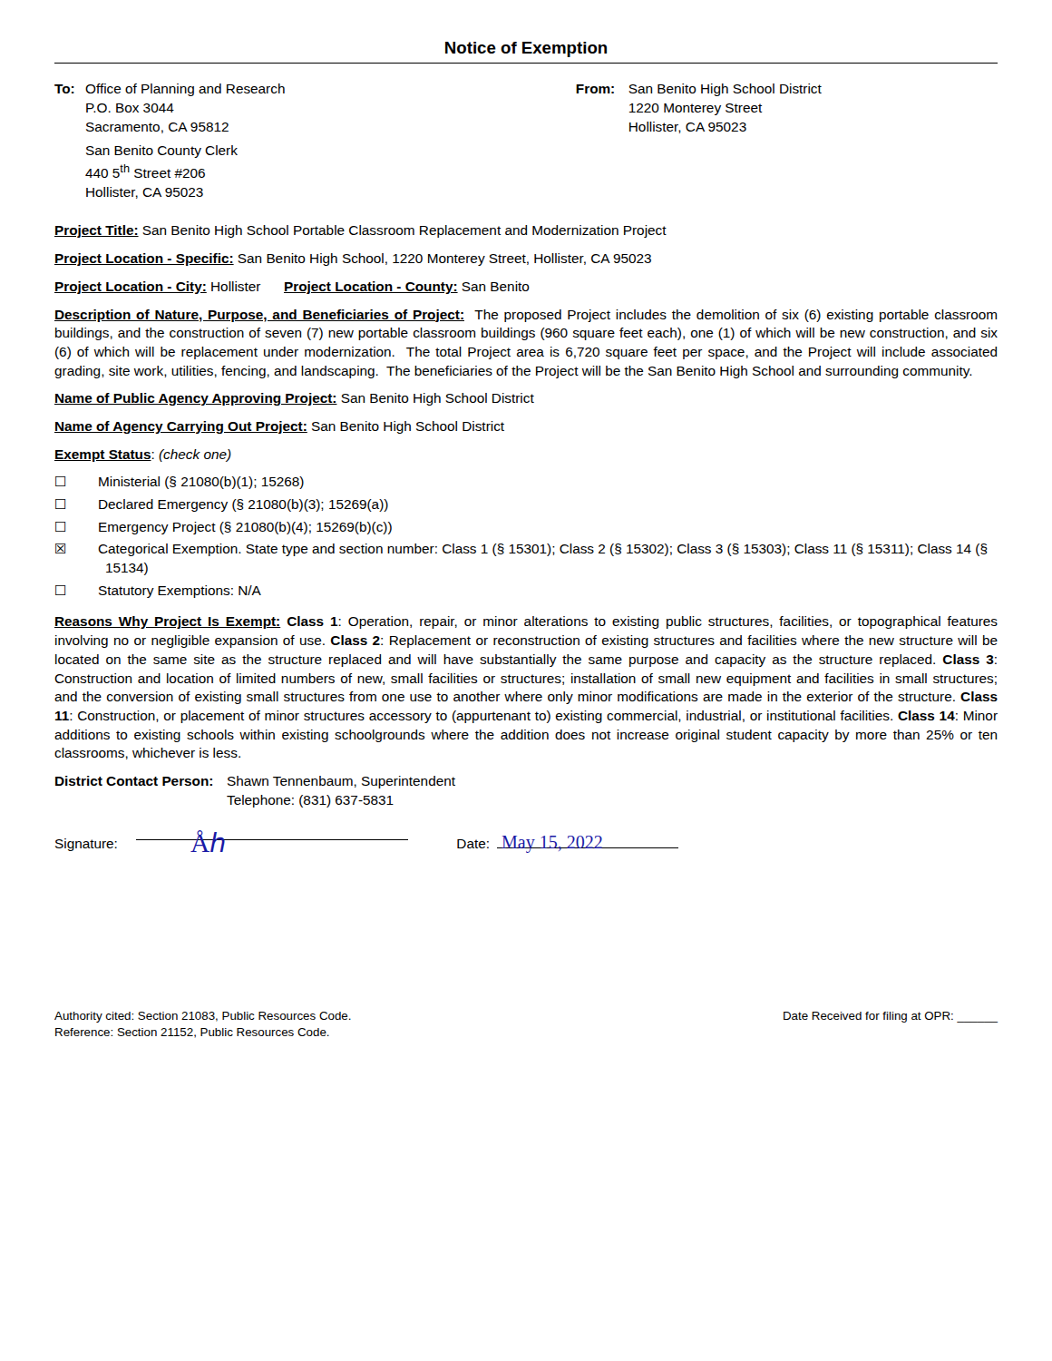Notice of Exemption
| To: | Office of Planning and Research P.O. Box 3044 Sacramento, CA 95812 | From: | San Benito High School District 1220 Monterey Street Hollister, CA 95023 |
San Benito County Clerk
440 5th Street #206
Hollister, CA 95023
Project Title: San Benito High School Portable Classroom Replacement and Modernization Project
Project Location - Specific: San Benito High School, 1220 Monterey Street, Hollister, CA 95023
Project Location - City: Hollister Project Location - County: San Benito
Description of Nature, Purpose, and Beneficiaries of Project: The proposed Project includes the demolition of six (6) existing portable classroom buildings, and the construction of seven (7) new portable classroom buildings (960 square feet each), one (1) of which will be new construction, and six (6) of which will be replacement under modernization. The total Project area is 6,720 square feet per space, and the Project will include associated grading, site work, utilities, fencing, and landscaping. The beneficiaries of the Project will be the San Benito High School and surrounding community.
Name of Public Agency Approving Project: San Benito High School District
Name of Agency Carrying Out Project: San Benito High School District
Exempt Status: (check one)
☐Ministerial (§ 21080(b)(1); 15268)
☐Declared Emergency (§ 21080(b)(3); 15269(a))
☐Emergency Project (§ 21080(b)(4); 15269(b)(c))
☒Categorical Exemption. State type and section number: Class 1 (§ 15301); Class 2 (§ 15302); Class 3 (§ 15303); Class 11 (§ 15311); Class 14 (§ 15134)
☐Statutory Exemptions: N/A
Reasons Why Project Is Exempt: Class 1: Operation, repair, or minor alterations to existing public structures, facilities, or topographical features involving no or negligible expansion of use. Class 2: Replacement or reconstruction of existing structures and facilities where the new structure will be located on the same site as the structure replaced and will have substantially the same purpose and capacity as the structure replaced. Class 3: Construction and location of limited numbers of new, small facilities or structures; installation of small new equipment and facilities in small structures; and the conversion of existing small structures from one use to another where only minor modifications are made in the exterior of the structure. Class 11: Construction, or placement of minor structures accessory to (appurtenant to) existing commercial, industrial, or institutional facilities. Class 14: Minor additions to existing schools within existing schoolgrounds where the addition does not increase original student capacity by more than 25% or ten classrooms, whichever is less.
| District Contact Person: | Shawn Tennenbaum, Superintendent Telephone: (831) 637-5831 |
| Signature: | Åℎ | Date: | May 15, 2022 |
| Authority cited: Section 21083, Public Resources Code. Reference: Section 21152, Public Resources Code. | Date Received for filing at OPR: ______ |